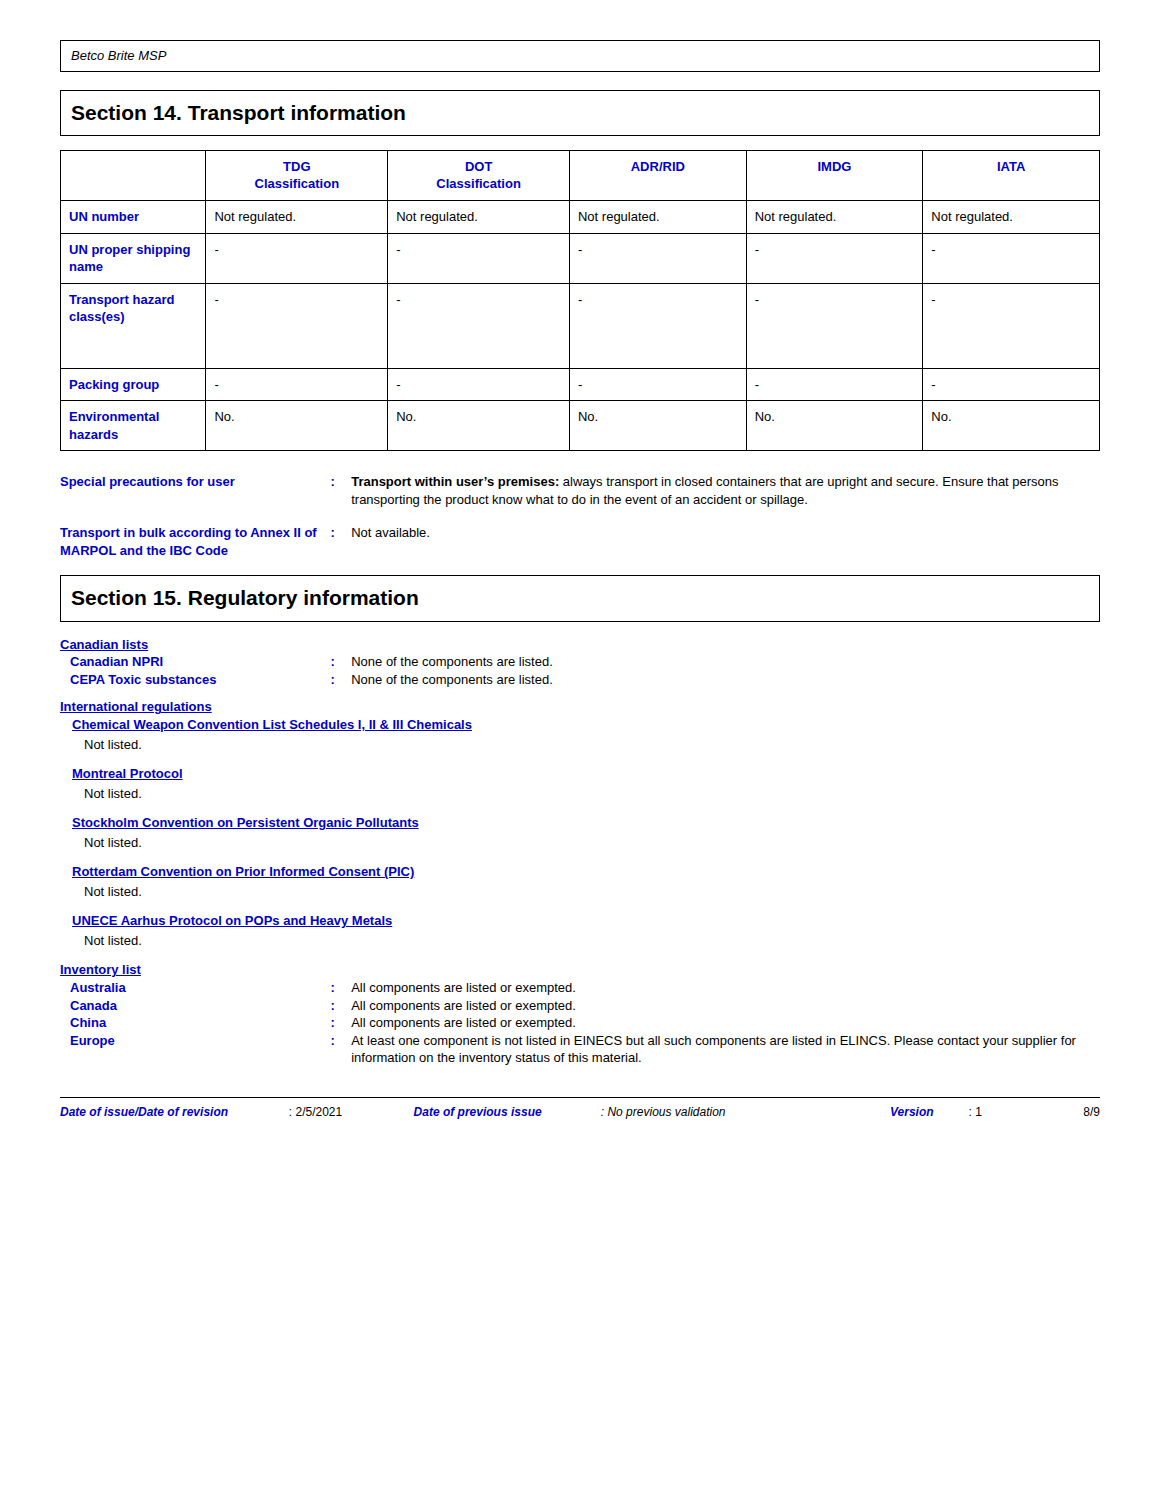Betco Brite MSP
Section 14. Transport information
| | TDG Classification | DOT Classification | ADR/RID | IMDG | IATA |
| UN number | Not regulated. | Not regulated. | Not regulated. | Not regulated. | Not regulated. |
| UN proper shipping name | - | - | - | - | - |
| Transport hazard class(es) | - | - | - | - | - |
| Packing group | - | - | - | - | - |
| Environmental hazards | No. | No. | No. | No. | No. |
Special precautions for user
:
Transport within user’s premises: always transport in closed containers that are upright and secure. Ensure that persons transporting the product know what to do in the event of an accident or spillage.
Transport in bulk according to Annex II of MARPOL and the IBC Code
:
Not available.
Section 15. Regulatory information
Canadian lists
Canadian NPRI
:
None of the components are listed.
CEPA Toxic substances
:
None of the components are listed.
International regulations
Chemical Weapon Convention List Schedules I, II & III Chemicals
Not listed.
Montreal Protocol
Not listed.
Stockholm Convention on Persistent Organic Pollutants
Not listed.
Rotterdam Convention on Prior Informed Consent (PIC)
Not listed.
UNECE Aarhus Protocol on POPs and Heavy Metals
Not listed.
Inventory list
Australia
:
All components are listed or exempted.
Canada
:
All components are listed or exempted.
China
:
All components are listed or exempted.
Europe
:
At least one component is not listed in EINECS but all such components are listed in ELINCS. Please contact your supplier for information on the inventory status of this material.
Date of issue/Date of revision : 2/5/2021 Date of previous issue : No previous validation Version : 1 8/9